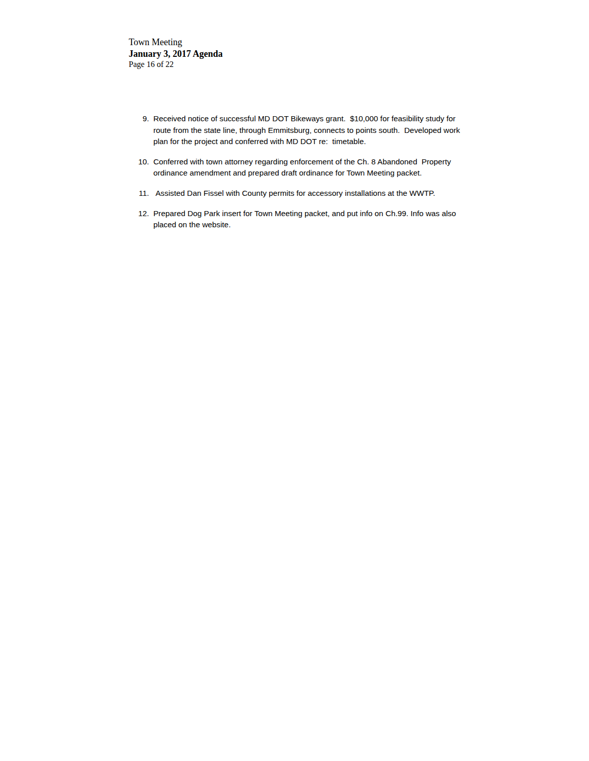Town Meeting
January 3, 2017 Agenda
Page 16 of 22
9.
Received notice of successful MD DOT Bikeways grant. $10,000 for feasibility study for route from the state line, through Emmitsburg, connects to points south. Developed work plan for the project and conferred with MD DOT re: timetable.
10.
Conferred with town attorney regarding enforcement of the Ch. 8 Abandoned Property ordinance amendment and prepared draft ordinance for Town Meeting packet.
11.
Assisted Dan Fissel with County permits for accessory installations at the WWTP.
12.
Prepared Dog Park insert for Town Meeting packet, and put info on Ch.99. Info was also placed on the website.